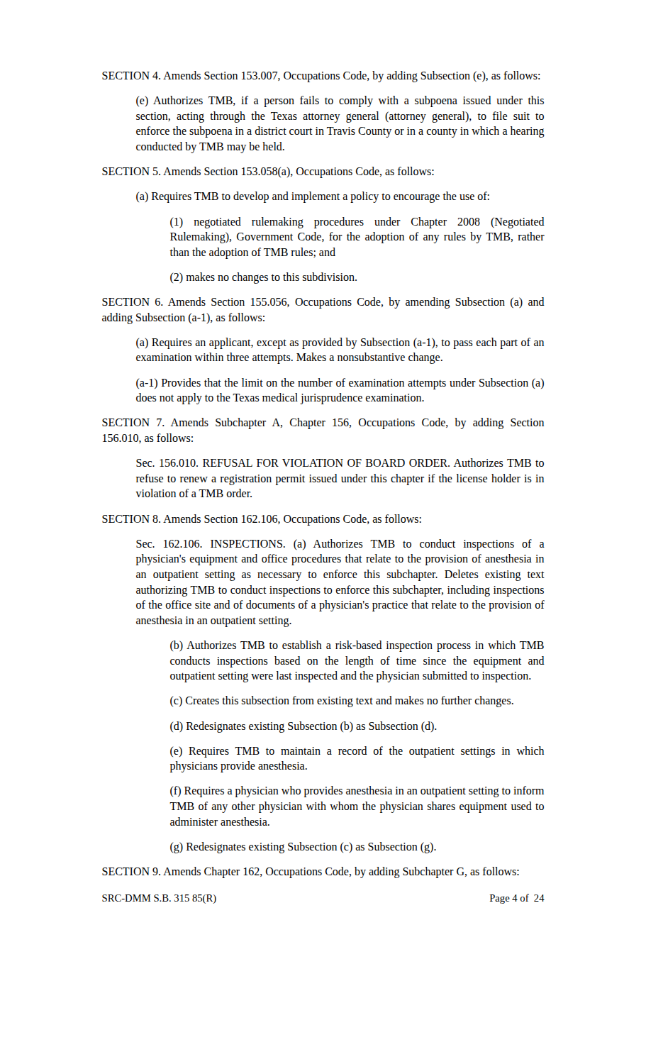SECTION 4. Amends Section 153.007, Occupations Code, by adding Subsection (e), as follows:
(e) Authorizes TMB, if a person fails to comply with a subpoena issued under this section, acting through the Texas attorney general (attorney general), to file suit to enforce the subpoena in a district court in Travis County or in a county in which a hearing conducted by TMB may be held.
SECTION 5. Amends Section 153.058(a), Occupations Code, as follows:
(a) Requires TMB to develop and implement a policy to encourage the use of:
(1) negotiated rulemaking procedures under Chapter 2008 (Negotiated Rulemaking), Government Code, for the adoption of any rules by TMB, rather than the adoption of TMB rules; and
(2) makes no changes to this subdivision.
SECTION 6. Amends Section 155.056, Occupations Code, by amending Subsection (a) and adding Subsection (a-1), as follows:
(a) Requires an applicant, except as provided by Subsection (a-1), to pass each part of an examination within three attempts. Makes a nonsubstantive change.
(a-1) Provides that the limit on the number of examination attempts under Subsection (a) does not apply to the Texas medical jurisprudence examination.
SECTION 7. Amends Subchapter A, Chapter 156, Occupations Code, by adding Section 156.010, as follows:
Sec. 156.010. REFUSAL FOR VIOLATION OF BOARD ORDER. Authorizes TMB to refuse to renew a registration permit issued under this chapter if the license holder is in violation of a TMB order.
SECTION 8. Amends Section 162.106, Occupations Code, as follows:
Sec. 162.106. INSPECTIONS. (a) Authorizes TMB to conduct inspections of a physician's equipment and office procedures that relate to the provision of anesthesia in an outpatient setting as necessary to enforce this subchapter. Deletes existing text authorizing TMB to conduct inspections to enforce this subchapter, including inspections of the office site and of documents of a physician's practice that relate to the provision of anesthesia in an outpatient setting.
(b) Authorizes TMB to establish a risk-based inspection process in which TMB conducts inspections based on the length of time since the equipment and outpatient setting were last inspected and the physician submitted to inspection.
(c) Creates this subsection from existing text and makes no further changes.
(d) Redesignates existing Subsection (b) as Subsection (d).
(e) Requires TMB to maintain a record of the outpatient settings in which physicians provide anesthesia.
(f) Requires a physician who provides anesthesia in an outpatient setting to inform TMB of any other physician with whom the physician shares equipment used to administer anesthesia.
(g) Redesignates existing Subsection (c) as Subsection (g).
SECTION 9. Amends Chapter 162, Occupations Code, by adding Subchapter G, as follows:
SRC-DMM S.B. 315 85(R) Page 4 of 24